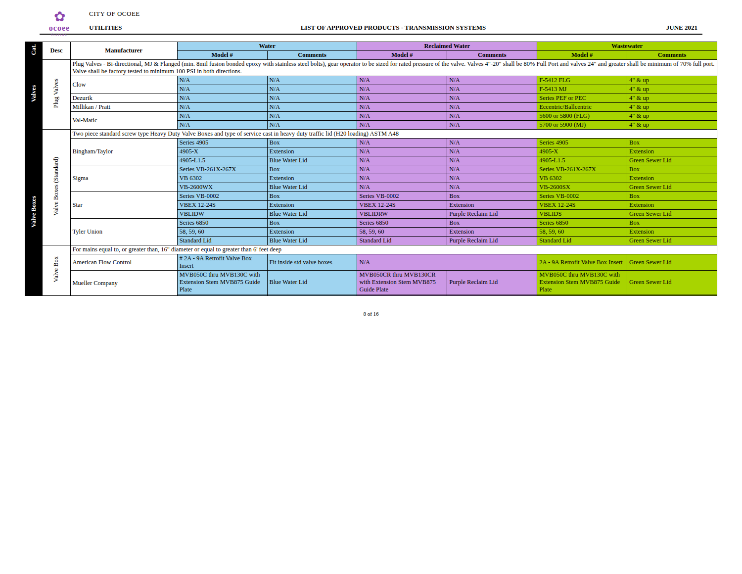✿
ocoee
florida
CITY OF OCOEE
UTILITIES
LIST OF APPROVED PRODUCTS - TRANSMISSION SYSTEMS
JUNE 2021
| Cat. | Desc | Manufacturer | Water | Reclaimed Water | Wastewater |
| Model # | Comments | Model # | Comments | Model # | Comments |
| Valves | Plug Valves | Plug Valves - Bi-directional, MJ & Flanged (min. 8mil fusion bonded epoxy with stainless steel bolts), gear operator to be sized for rated pressure of the valve. Valves 4"-20" shall be 80% Full Port and valves 24" and greater shall be minimum of 70% full port. Valve shall be factory tested to minimum 100 PSI in both directions. |
| Clow | N/A | N/A | N/A | N/A | F-5412 FLG | 4" & up |
| N/A | N/A | N/A | N/A | F-5413 MJ | 4" & up |
| Dezurik | N/A | N/A | N/A | N/A | Series PEF or PEC | 4" & up |
| Millikan / Pratt | N/A | N/A | N/A | N/A | Eccentric/Ballcentric | 4" & up |
| Val-Matic | N/A | N/A | N/A | N/A | 5600 or 5800 (FLG) | 4" & up |
| N/A | N/A | N/A | N/A | 5700 or 5900 (MJ) | 4" & up |
| Valve Boxes | Valve Boxes (Standard) | Two piece standard screw type Heavy Duty Valve Boxes and type of service cast in heavy duty traffic lid (H20 loading) ASTM A48 |
| Bingham/Taylor | Series 4905 | Box | N/A | N/A | Series 4905 | Box |
| 4905-X | Extension | N/A | N/A | 4905-X | Extension |
| 4905-L1.5 | Blue Water Lid | N/A | N/A | 4905-L1.5 | Green Sewer Lid |
| Sigma | Series VB-261X-267X | Box | N/A | N/A | Series VB-261X-267X | Box |
| VB 6302 | Extension | N/A | N/A | VB 6302 | Extension |
| VB-2600WX | Blue Water Lid | N/A | N/A | VB-2600SX | Green Sewer Lid |
| Star | Series VB-0002 | Box | Series VB-0002 | Box | Series VB-0002 | Box |
| VBEX 12-24S | Extension | VBEX 12-24S | Extension | VBEX 12-24S | Extension |
| VBLIDW | Blue Water Lid | VBLIDRW | Purple Reclaim Lid | VBLIDS | Green Sewer Lid |
| Tyler Union | Series 6850 | Box | Series 6850 | Box | Series 6850 | Box |
| 58, 59, 60 | Extension | 58, 59, 60 | Extension | 58, 59, 60 | Extension |
| Standard Lid | Blue Water Lid | Standard Lid | Purple Reclaim Lid | Standard Lid | Green Sewer Lid |
| Valve Box | For mains equal to, or greater than, 16" diameter or equal to greater than 6' feet deep |
| American Flow Control | # 2A - 9A Retrofit Valve Box Insert | Fit inside std valve boxes | N/A | 2A - 9A Retrofit Valve Box Insert | Green Sewer Lid |
| Mueller Company | MVB050C thru MVB130C with Extension Stem MVB875 Guide Plate | Blue Water Lid | MVB050CR thru MVB130CR with Extension Stem MVB875 Guide Plate | Purple Reclaim Lid | MVB050C thru MVB130C with Extension Stem MVB875 Guide Plate | Green Sewer Lid |
8 of 16